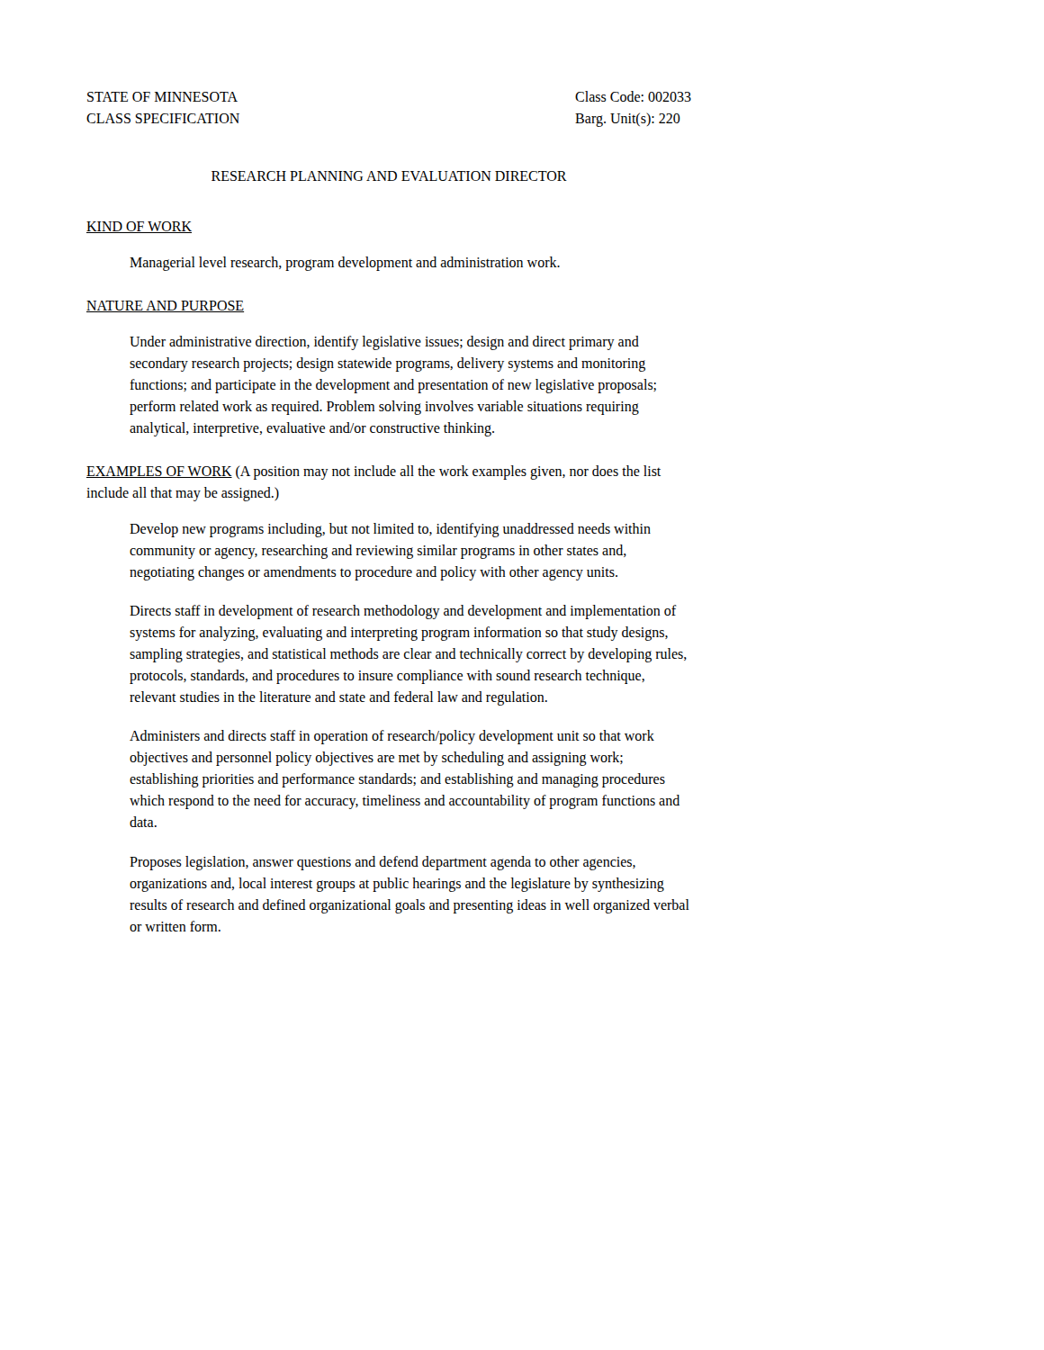STATE OF MINNESOTA CLASS SPECIFICATION
Class Code: 002033 Barg. Unit(s): 220
RESEARCH PLANNING AND EVALUATION DIRECTOR
KIND OF WORK
Managerial level research, program development and administration work.
NATURE AND PURPOSE
Under administrative direction, identify legislative issues; design and direct primary and secondary research projects; design statewide programs, delivery systems and monitoring functions; and participate in the development and presentation of new legislative proposals; perform related work as required. Problem solving involves variable situations requiring analytical, interpretive, evaluative and/or constructive thinking.
EXAMPLES OF WORK
(A position may not include all the work examples given, nor does the list include all that may be assigned.)
Develop new programs including, but not limited to, identifying unaddressed needs within community or agency, researching and reviewing similar programs in other states and, negotiating changes or amendments to procedure and policy with other agency units.
Directs staff in development of research methodology and development and implementation of systems for analyzing, evaluating and interpreting program information so that study designs, sampling strategies, and statistical methods are clear and technically correct by developing rules, protocols, standards, and procedures to insure compliance with sound research technique, relevant studies in the literature and state and federal law and regulation.
Administers and directs staff in operation of research/policy development unit so that work objectives and personnel policy objectives are met by scheduling and assigning work; establishing priorities and performance standards; and establishing and managing procedures which respond to the need for accuracy, timeliness and accountability of program functions and data.
Proposes legislation, answer questions and defend department agenda to other agencies, organizations and, local interest groups at public hearings and the legislature by synthesizing results of research and defined organizational goals and presenting ideas in well organized verbal or written form.